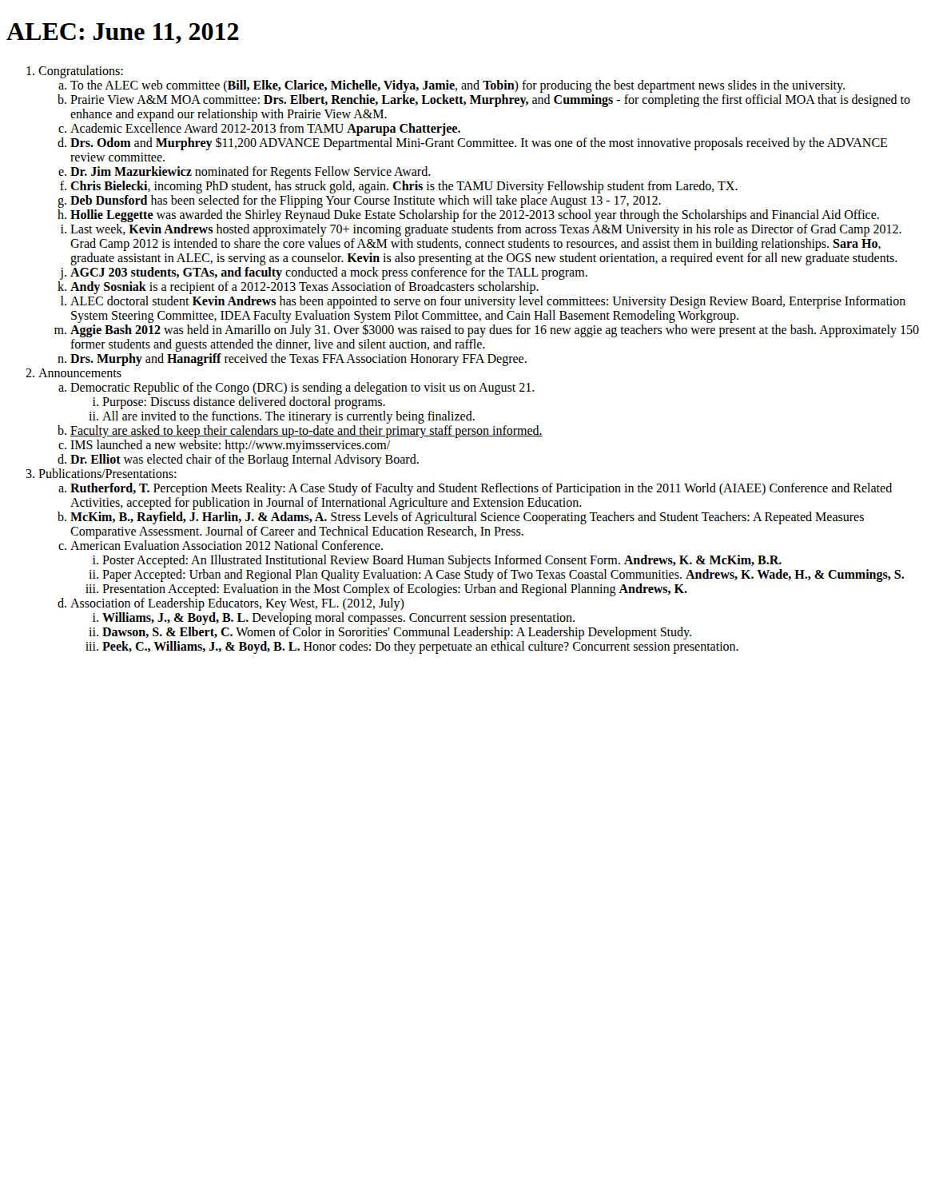ALEC: June 11, 2012
Congratulations:
To the ALEC web committee (Bill, Elke, Clarice, Michelle, Vidya, Jamie, and Tobin) for producing the best department news slides in the university.
Prairie View A&M MOA committee: Drs. Elbert, Renchie, Larke, Lockett, Murphrey, and Cummings - for completing the first official MOA that is designed to enhance and expand our relationship with Prairie View A&M.
Academic Excellence Award 2012-2013 from TAMU Aparupa Chatterjee.
Drs. Odom and Murphrey $11,200 ADVANCE Departmental Mini-Grant Committee. It was one of the most innovative proposals received by the ADVANCE review committee.
Dr. Jim Mazurkiewicz nominated for Regents Fellow Service Award.
Chris Bielecki, incoming PhD student, has struck gold, again. Chris is the TAMU Diversity Fellowship student from Laredo, TX.
Deb Dunsford has been selected for the Flipping Your Course Institute which will take place August 13 - 17, 2012.
Hollie Leggette was awarded the Shirley Reynaud Duke Estate Scholarship for the 2012-2013 school year through the Scholarships and Financial Aid Office.
Last week, Kevin Andrews hosted approximately 70+ incoming graduate students from across Texas A&M University in his role as Director of Grad Camp 2012. Grad Camp 2012 is intended to share the core values of A&M with students, connect students to resources, and assist them in building relationships. Sara Ho, graduate assistant in ALEC, is serving as a counselor. Kevin is also presenting at the OGS new student orientation, a required event for all new graduate students.
AGCJ 203 students, GTAs, and faculty conducted a mock press conference for the TALL program.
Andy Sosniak is a recipient of a 2012-2013 Texas Association of Broadcasters scholarship.
ALEC doctoral student Kevin Andrews has been appointed to serve on four university level committees: University Design Review Board, Enterprise Information System Steering Committee, IDEA Faculty Evaluation System Pilot Committee, and Cain Hall Basement Remodeling Workgroup.
Aggie Bash 2012 was held in Amarillo on July 31. Over $3000 was raised to pay dues for 16 new aggie ag teachers who were present at the bash. Approximately 150 former students and guests attended the dinner, live and silent auction, and raffle.
Drs. Murphy and Hanagriff received the Texas FFA Association Honorary FFA Degree.
Announcements
Democratic Republic of the Congo (DRC) is sending a delegation to visit us on August 21.
Purpose: Discuss distance delivered doctoral programs.
All are invited to the functions. The itinerary is currently being finalized.
Faculty are asked to keep their calendars up-to-date and their primary staff person informed.
IMS launched a new website: http://www.myimsservices.com/
Dr. Elliot was elected chair of the Borlaug Internal Advisory Board.
Publications/Presentations:
Rutherford, T. Perception Meets Reality: A Case Study of Faculty and Student Reflections of Participation in the 2011 World (AIAEE) Conference and Related Activities, accepted for publication in Journal of International Agriculture and Extension Education.
McKim, B., Rayfield, J. Harlin, J. & Adams, A. Stress Levels of Agricultural Science Cooperating Teachers and Student Teachers: A Repeated Measures Comparative Assessment. Journal of Career and Technical Education Research, In Press.
American Evaluation Association 2012 National Conference.
Poster Accepted: An Illustrated Institutional Review Board Human Subjects Informed Consent Form. Andrews, K. & McKim, B.R.
Paper Accepted: Urban and Regional Plan Quality Evaluation: A Case Study of Two Texas Coastal Communities. Andrews, K. Wade, H., & Cummings, S.
Presentation Accepted: Evaluation in the Most Complex of Ecologies: Urban and Regional Planning Andrews, K.
Association of Leadership Educators, Key West, FL. (2012, July)
Williams, J., & Boyd, B. L. Developing moral compasses. Concurrent session presentation.
Dawson, S. & Elbert, C. Women of Color in Sororities' Communal Leadership: A Leadership Development Study.
Peek, C., Williams, J., & Boyd, B. L. Honor codes: Do they perpetuate an ethical culture? Concurrent session presentation.